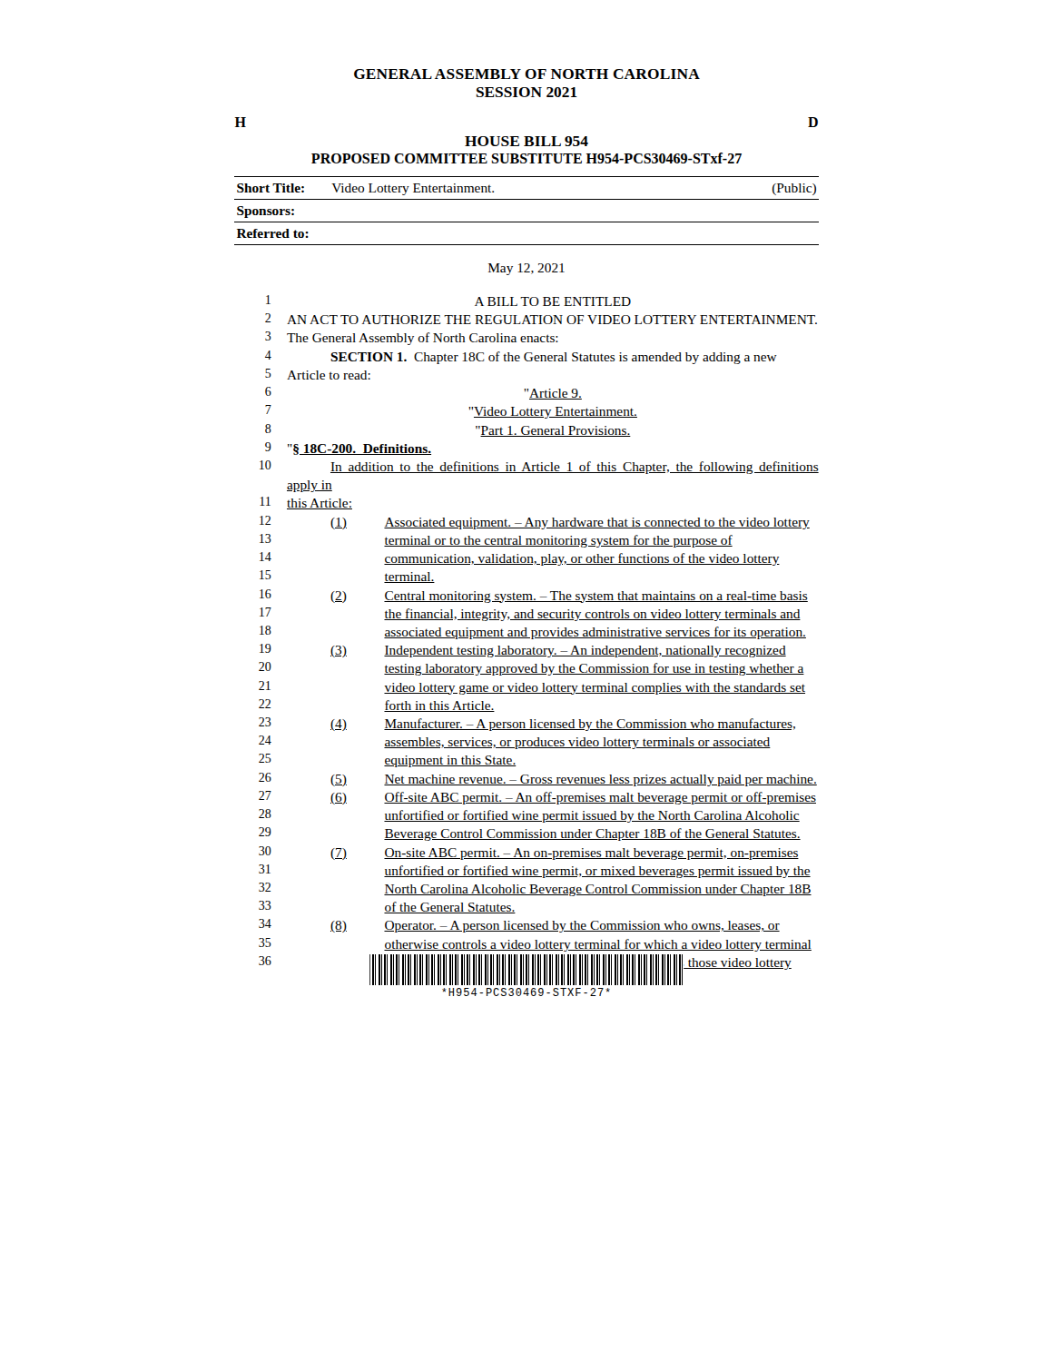GENERAL ASSEMBLY OF NORTH CAROLINA
SESSION 2021
H D
HOUSE BILL 954
PROPOSED COMMITTEE SUBSTITUTE H954-PCS30469-STxf-27
| Short Title: | Video Lottery Entertainment. | (Public) |
| Sponsors: | |
| Referred to: | |
May 12, 2021
1
A BILL TO BE ENTITLED
2
AN ACT TO AUTHORIZE THE REGULATION OF VIDEO LOTTERY ENTERTAINMENT.
3
The General Assembly of North Carolina enacts:
4
SECTION 1. Chapter 18C of the General Statutes is amended by adding a new
5
Article to read:
6
"Article 9.
7
"Video Lottery Entertainment.
8
"Part 1. General Provisions.
9
"§ 18C-200. Definitions.
10
In addition to the definitions in Article 1 of this Chapter, the following definitions apply in
11
this Article:
12
(1)
Associated equipment. – Any hardware that is connected to the video lottery
13
terminal or to the central monitoring system for the purpose of
14
communication, validation, play, or other functions of the video lottery
15
terminal.
16
(2)
Central monitoring system. – The system that maintains on a real-time basis
17
the financial, integrity, and security controls on video lottery terminals and
18
associated equipment and provides administrative services for its operation.
19
(3)
Independent testing laboratory. – An independent, nationally recognized
20
testing laboratory approved by the Commission for use in testing whether a
21
video lottery game or video lottery terminal complies with the standards set
22
forth in this Article.
23
(4)
Manufacturer. – A person licensed by the Commission who manufactures,
24
assembles, services, or produces video lottery terminals or associated
25
equipment in this State.
26
(5)
Net machine revenue. – Gross revenues less prizes actually paid per machine.
27
(6)
Off-site ABC permit. – An off-premises malt beverage permit or off-premises
28
unfortified or fortified wine permit issued by the North Carolina Alcoholic
29
Beverage Control Commission under Chapter 18B of the General Statutes.
30
(7)
On-site ABC permit. – An on-premises malt beverage permit, on-premises
31
unfortified or fortified wine permit, or mixed beverages permit issued by the
32
North Carolina Alcoholic Beverage Control Commission under Chapter 18B
33
of the General Statutes.
34
(8)
Operator. – A person licensed by the Commission who owns, leases, or
35
otherwise controls a video lottery terminal for which a video lottery terminal
36
permit has been issued by the Commission and places those video lottery
*H954-PCS30469-STXF-27*